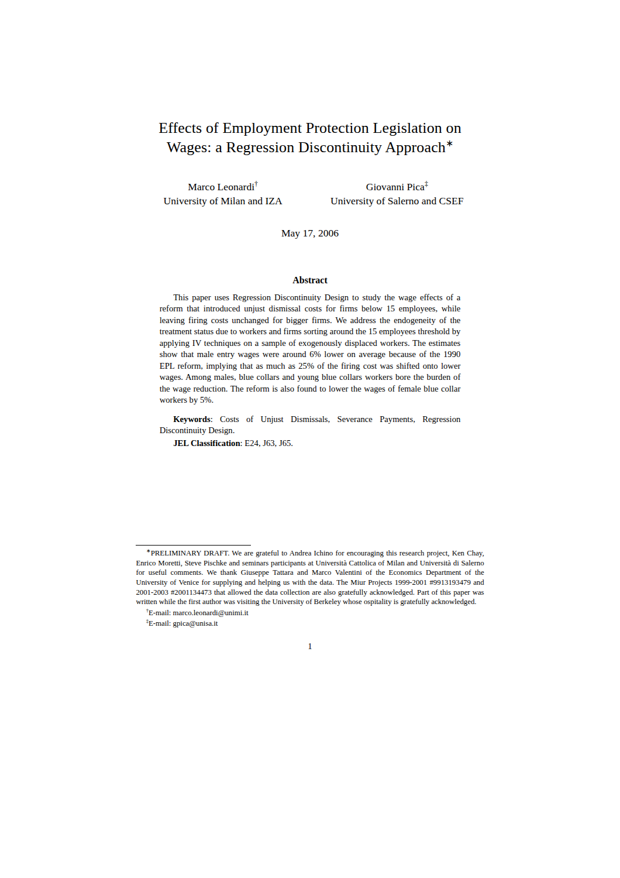Effects of Employment Protection Legislation on
Wages: a Regression Discontinuity Approach∗
Marco Leonardi†
University of Milan and IZA
Giovanni Pica‡
University of Salerno and CSEF
May 17, 2006
Abstract
This paper uses Regression Discontinuity Design to study the wage effects of a reform that introduced unjust dismissal costs for firms below 15 employees, while leaving firing costs unchanged for bigger firms. We address the endogeneity of the treatment status due to workers and firms sorting around the 15 employees threshold by applying IV techniques on a sample of exogenously displaced workers. The estimates show that male entry wages were around 6% lower on average because of the 1990 EPL reform, implying that as much as 25% of the firing cost was shifted onto lower wages. Among males, blue collars and young blue collars workers bore the burden of the wage reduction. The reform is also found to lower the wages of female blue collar workers by 5%.
Keywords: Costs of Unjust Dismissals, Severance Payments, Regression Discontinuity Design.
JEL Classification: E24, J63, J65.
∗PRELIMINARY DRAFT. We are grateful to Andrea Ichino for encouraging this research project, Ken Chay, Enrico Moretti, Steve Pischke and seminars participants at Università Cattolica of Milan and Università di Salerno for useful comments. We thank Giuseppe Tattara and Marco Valentini of the Economics Department of the University of Venice for supplying and helping us with the data. The Miur Projects 1999-2001 #9913193479 and 2001-2003 #2001134473 that allowed the data collection are also gratefully acknowledged. Part of this paper was written while the first author was visiting the University of Berkeley whose ospitality is gratefully acknowledged.
†E-mail: marco.leonardi@unimi.it
‡E-mail: gpica@unisa.it
1